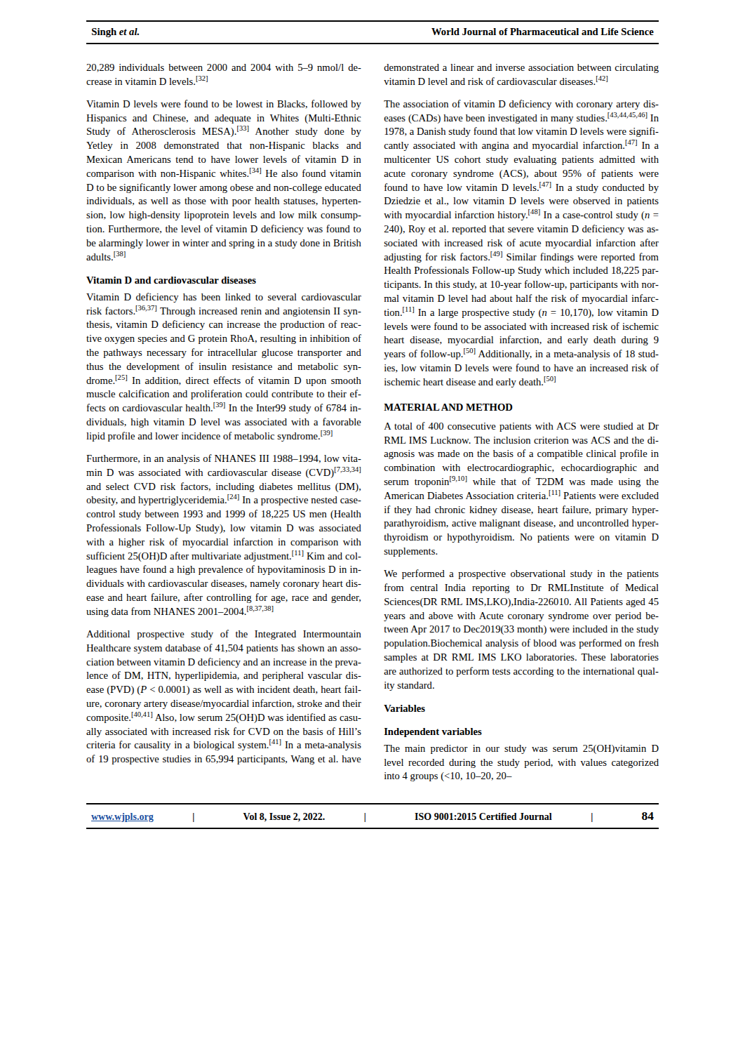Singh et al. World Journal of Pharmaceutical and Life Science
20,289 individuals between 2000 and 2004 with 5–9 nmol/l decrease in vitamin D levels.[32]
Vitamin D levels were found to be lowest in Blacks, followed by Hispanics and Chinese, and adequate in Whites (Multi-Ethnic Study of Atherosclerosis MESA).[33] Another study done by Yetley in 2008 demonstrated that non-Hispanic blacks and Mexican Americans tend to have lower levels of vitamin D in comparison with non-Hispanic whites.[34] He also found vitamin D to be significantly lower among obese and non-college educated individuals, as well as those with poor health statuses, hypertension, low high-density lipoprotein levels and low milk consumption. Furthermore, the level of vitamin D deficiency was found to be alarmingly lower in winter and spring in a study done in British adults.[38]
Vitamin D and cardiovascular diseases
Vitamin D deficiency has been linked to several cardiovascular risk factors.[36,37] Through increased renin and angiotensin II synthesis, vitamin D deficiency can increase the production of reactive oxygen species and G protein RhoA, resulting in inhibition of the pathways necessary for intracellular glucose transporter and thus the development of insulin resistance and metabolic syndrome.[25] In addition, direct effects of vitamin D upon smooth muscle calcification and proliferation could contribute to their effects on cardiovascular health.[39] In the Inter99 study of 6784 individuals, high vitamin D level was associated with a favorable lipid profile and lower incidence of metabolic syndrome.[39]
Furthermore, in an analysis of NHANES III 1988–1994, low vitamin D was associated with cardiovascular disease (CVD)[7,33,34] and select CVD risk factors, including diabetes mellitus (DM), obesity, and hypertriglyceridemia.[24] In a prospective nested case-control study between 1993 and 1999 of 18,225 US men (Health Professionals Follow-Up Study), low vitamin D was associated with a higher risk of myocardial infarction in comparison with sufficient 25(OH)D after multivariate adjustment.[11] Kim and colleagues have found a high prevalence of hypovitaminosis D in individuals with cardiovascular diseases, namely coronary heart disease and heart failure, after controlling for age, race and gender, using data from NHANES 2001–2004.[8,37,38]
Additional prospective study of the Integrated Intermountain Healthcare system database of 41,504 patients has shown an association between vitamin D deficiency and an increase in the prevalence of DM, HTN, hyperlipidemia, and peripheral vascular disease (PVD) (P < 0.0001) as well as with incident death, heart failure, coronary artery disease/myocardial infarction, stroke and their composite.[40,41] Also, low serum 25(OH)D was identified as casually associated with increased risk for CVD on the basis of Hill’s criteria for causality in a biological system.[41] In a meta-analysis of 19 prospective studies in 65,994 participants, Wang et al. have demonstrated a linear and inverse association between circulating vitamin D level and risk of cardiovascular diseases.[42]
The association of vitamin D deficiency with coronary artery diseases (CADs) have been investigated in many studies.[43,44,45,46] In 1978, a Danish study found that low vitamin D levels were significantly associated with angina and myocardial infarction.[47] In a multicenter US cohort study evaluating patients admitted with acute coronary syndrome (ACS), about 95% of patients were found to have low vitamin D levels.[47] In a study conducted by Dziedzie et al., low vitamin D levels were observed in patients with myocardial infarction history.[48] In a case-control study (n = 240), Roy et al. reported that severe vitamin D deficiency was associated with increased risk of acute myocardial infarction after adjusting for risk factors.[49] Similar findings were reported from Health Professionals Follow-up Study which included 18,225 participants. In this study, at 10-year follow-up, participants with normal vitamin D level had about half the risk of myocardial infarction.[11] In a large prospective study (n = 10,170), low vitamin D levels were found to be associated with increased risk of ischemic heart disease, myocardial infarction, and early death during 9 years of follow-up.[50] Additionally, in a meta-analysis of 18 studies, low vitamin D levels were found to have an increased risk of ischemic heart disease and early death.[50]
MATERIAL AND METHOD
A total of 400 consecutive patients with ACS were studied at Dr RML IMS Lucknow. The inclusion criterion was ACS and the diagnosis was made on the basis of a compatible clinical profile in combination with electrocardiographic, echocardiographic and serum troponin[9,10] while that of T2DM was made using the American Diabetes Association criteria.[11] Patients were excluded if they had chronic kidney disease, heart failure, primary hyperparathyroidism, active malignant disease, and uncontrolled hyperthyroidism or hypothyroidism. No patients were on vitamin D supplements.
We performed a prospective observational study in the patients from central India reporting to Dr RMLInstitute of Medical Sciences(DR RML IMS,LKO),India-226010. All Patients aged 45 years and above with Acute coronary syndrome over period between Apr 2017 to Dec2019(33 month) were included in the study population.Biochemical analysis of blood was performed on fresh samples at DR RML IMS LKO laboratories. These laboratories are authorized to perform tests according to the international quality standard.
Variables
Independent variables
The main predictor in our study was serum 25(OH)vitamin D level recorded during the study period, with values categorized into 4 groups (<10, 10–20, 20–
www.wjpls.org | Vol 8, Issue 2, 2022. | ISO 9001:2015 Certified Journal | 84